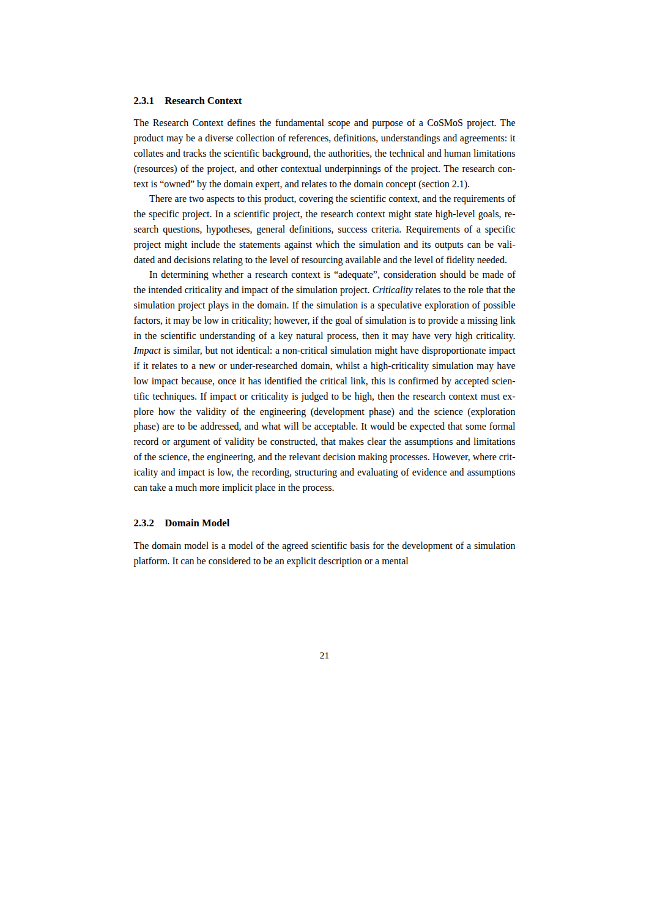2.3.1 Research Context
The Research Context defines the fundamental scope and purpose of a CoSMoS project. The product may be a diverse collection of references, definitions, understandings and agreements: it collates and tracks the scientific background, the authorities, the technical and human limitations (resources) of the project, and other contextual underpinnings of the project. The research context is “owned” by the domain expert, and relates to the domain concept (section 2.1).
There are two aspects to this product, covering the scientific context, and the requirements of the specific project. In a scientific project, the research context might state high-level goals, research questions, hypotheses, general definitions, success criteria. Requirements of a specific project might include the statements against which the simulation and its outputs can be validated and decisions relating to the level of resourcing available and the level of fidelity needed.
In determining whether a research context is “adequate”, consideration should be made of the intended criticality and impact of the simulation project. Criticality relates to the role that the simulation project plays in the domain. If the simulation is a speculative exploration of possible factors, it may be low in criticality; however, if the goal of simulation is to provide a missing link in the scientific understanding of a key natural process, then it may have very high criticality. Impact is similar, but not identical: a non-critical simulation might have disproportionate impact if it relates to a new or under-researched domain, whilst a high-criticality simulation may have low impact because, once it has identified the critical link, this is confirmed by accepted scientific techniques. If impact or criticality is judged to be high, then the research context must explore how the validity of the engineering (development phase) and the science (exploration phase) are to be addressed, and what will be acceptable. It would be expected that some formal record or argument of validity be constructed, that makes clear the assumptions and limitations of the science, the engineering, and the relevant decision making processes. However, where criticality and impact is low, the recording, structuring and evaluating of evidence and assumptions can take a much more implicit place in the process.
2.3.2 Domain Model
The domain model is a model of the agreed scientific basis for the development of a simulation platform. It can be considered to be an explicit description or a mental
21